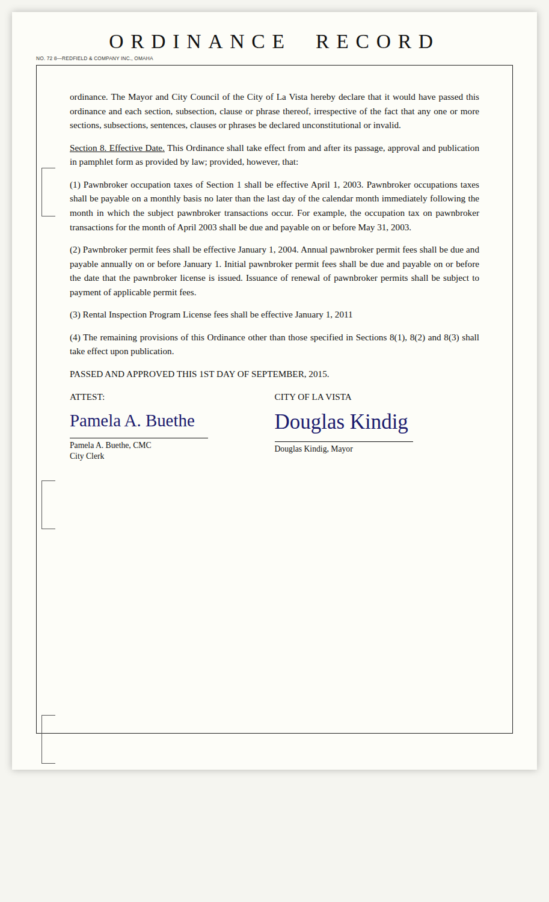ORDINANCE RECORD
No. 72 8—Redfield & Company Inc., Omaha
ordinance. The Mayor and City Council of the City of La Vista hereby declare that it would have passed this ordinance and each section, subsection, clause or phrase thereof, irrespective of the fact that any one or more sections, subsections, sentences, clauses or phrases be declared unconstitutional or invalid.
Section 8. Effective Date. This Ordinance shall take effect from and after its passage, approval and publication in pamphlet form as provided by law; provided, however, that:
(1) Pawnbroker occupation taxes of Section 1 shall be effective April 1, 2003. Pawnbroker occupations taxes shall be payable on a monthly basis no later than the last day of the calendar month immediately following the month in which the subject pawnbroker transactions occur. For example, the occupation tax on pawnbroker transactions for the month of April 2003 shall be due and payable on or before May 31, 2003.
(2) Pawnbroker permit fees shall be effective January 1, 2004. Annual pawnbroker permit fees shall be due and payable annually on or before January 1. Initial pawnbroker permit fees shall be due and payable on or before the date that the pawnbroker license is issued. Issuance of renewal of pawnbroker permits shall be subject to payment of applicable permit fees.
(3) Rental Inspection Program License fees shall be effective January 1, 2011
(4) The remaining provisions of this Ordinance other than those specified in Sections 8(1), 8(2) and 8(3) shall take effect upon publication.
PASSED AND APPROVED THIS 1ST DAY OF SEPTEMBER, 2015.
ATTEST:
Pamela A. Buethe
Pamela A. Buethe, CMC
City Clerk
CITY OF LA VISTA
Douglas Kindig
Douglas Kindig, Mayor